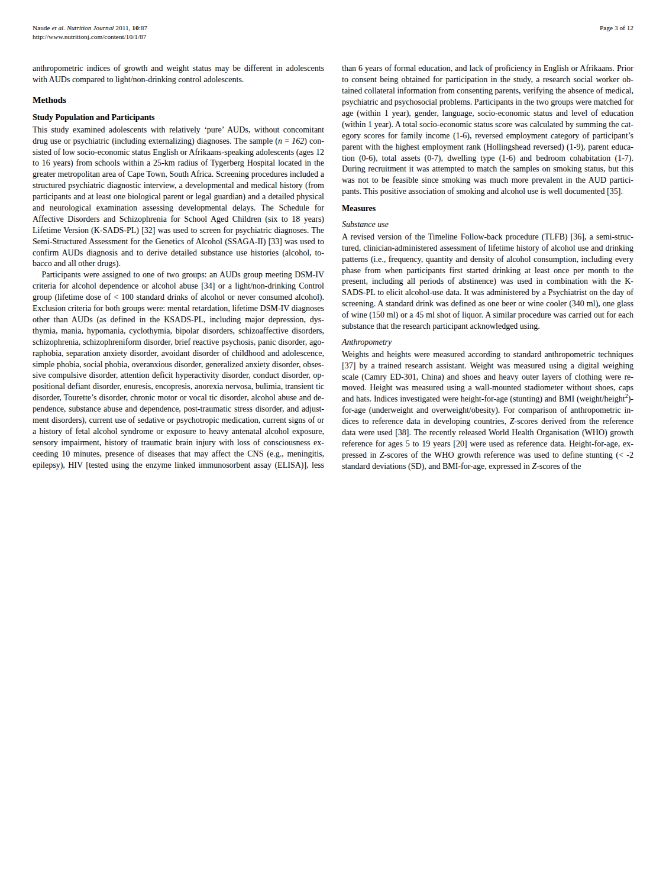Naude et al. Nutrition Journal 2011, 10:87
http://www.nutritionj.com/content/10/1/87
Page 3 of 12
anthropometric indices of growth and weight status may be different in adolescents with AUDs compared to light/non-drinking control adolescents.
Methods
Study Population and Participants
This study examined adolescents with relatively ‘pure’ AUDs, without concomitant drug use or psychiatric (including externalizing) diagnoses. The sample (n = 162) consisted of low socio-economic status English or Afrikaans-speaking adolescents (ages 12 to 16 years) from schools within a 25-km radius of Tygerberg Hospital located in the greater metropolitan area of Cape Town, South Africa. Screening procedures included a structured psychiatric diagnostic interview, a developmental and medical history (from participants and at least one biological parent or legal guardian) and a detailed physical and neurological examination assessing developmental delays. The Schedule for Affective Disorders and Schizophrenia for School Aged Children (six to 18 years) Lifetime Version (K-SADS-PL) [32] was used to screen for psychiatric diagnoses. The Semi-Structured Assessment for the Genetics of Alcohol (SSAGA-II) [33] was used to confirm AUDs diagnosis and to derive detailed substance use histories (alcohol, tobacco and all other drugs).
Participants were assigned to one of two groups: an AUDs group meeting DSM-IV criteria for alcohol dependence or alcohol abuse [34] or a light/non-drinking Control group (lifetime dose of < 100 standard drinks of alcohol or never consumed alcohol). Exclusion criteria for both groups were: mental retardation, lifetime DSM-IV diagnoses other than AUDs (as defined in the KSADS-PL, including major depression, dysthymia, mania, hypomania, cyclothymia, bipolar disorders, schizoaffective disorders, schizophrenia, schizophreniform disorder, brief reactive psychosis, panic disorder, agoraphobia, separation anxiety disorder, avoidant disorder of childhood and adolescence, simple phobia, social phobia, overanxious disorder, generalized anxiety disorder, obsessive compulsive disorder, attention deficit hyperactivity disorder, conduct disorder, oppositional defiant disorder, enuresis, encopresis, anorexia nervosa, bulimia, transient tic disorder, Tourette’s disorder, chronic motor or vocal tic disorder, alcohol abuse and dependence, substance abuse and dependence, post-traumatic stress disorder, and adjustment disorders), current use of sedative or psychotropic medication, current signs of or a history of fetal alcohol syndrome or exposure to heavy antenatal alcohol exposure, sensory impairment, history of traumatic brain injury with loss of consciousness exceeding 10 minutes, presence of diseases that may affect the CNS (e.g., meningitis, epilepsy), HIV [tested using the enzyme linked immunosorbent assay (ELISA)], less than 6 years of formal education, and lack of proficiency in English or Afrikaans. Prior to consent being obtained for participation in the study, a research social worker obtained collateral information from consenting parents, verifying the absence of medical, psychiatric and psychosocial problems. Participants in the two groups were matched for age (within 1 year), gender, language, socio-economic status and level of education (within 1 year). A total socio-economic status score was calculated by summing the category scores for family income (1-6), reversed employment category of participant’s parent with the highest employment rank (Hollingshead reversed) (1-9), parent education (0-6), total assets (0-7), dwelling type (1-6) and bedroom cohabitation (1-7). During recruitment it was attempted to match the samples on smoking status, but this was not to be feasible since smoking was much more prevalent in the AUD participants. This positive association of smoking and alcohol use is well documented [35].
Measures
Substance use
A revised version of the Timeline Follow-back procedure (TLFB) [36], a semi-structured, clinician-administered assessment of lifetime history of alcohol use and drinking patterns (i.e., frequency, quantity and density of alcohol consumption, including every phase from when participants first started drinking at least once per month to the present, including all periods of abstinence) was used in combination with the K-SADS-PL to elicit alcohol-use data. It was administered by a Psychiatrist on the day of screening. A standard drink was defined as one beer or wine cooler (340 ml), one glass of wine (150 ml) or a 45 ml shot of liquor. A similar procedure was carried out for each substance that the research participant acknowledged using.
Anthropometry
Weights and heights were measured according to standard anthropometric techniques [37] by a trained research assistant. Weight was measured using a digital weighing scale (Camry ED-301, China) and shoes and heavy outer layers of clothing were removed. Height was measured using a wall-mounted stadiometer without shoes, caps and hats. Indices investigated were height-for-age (stunting) and BMI (weight/height2)-for-age (underweight and overweight/obesity). For comparison of anthropometric indices to reference data in developing countries, Z-scores derived from the reference data were used [38]. The recently released World Health Organisation (WHO) growth reference for ages 5 to 19 years [20] were used as reference data. Height-for-age, expressed in Z-scores of the WHO growth reference was used to define stunting (< -2 standard deviations (SD), and BMI-for-age, expressed in Z-scores of the